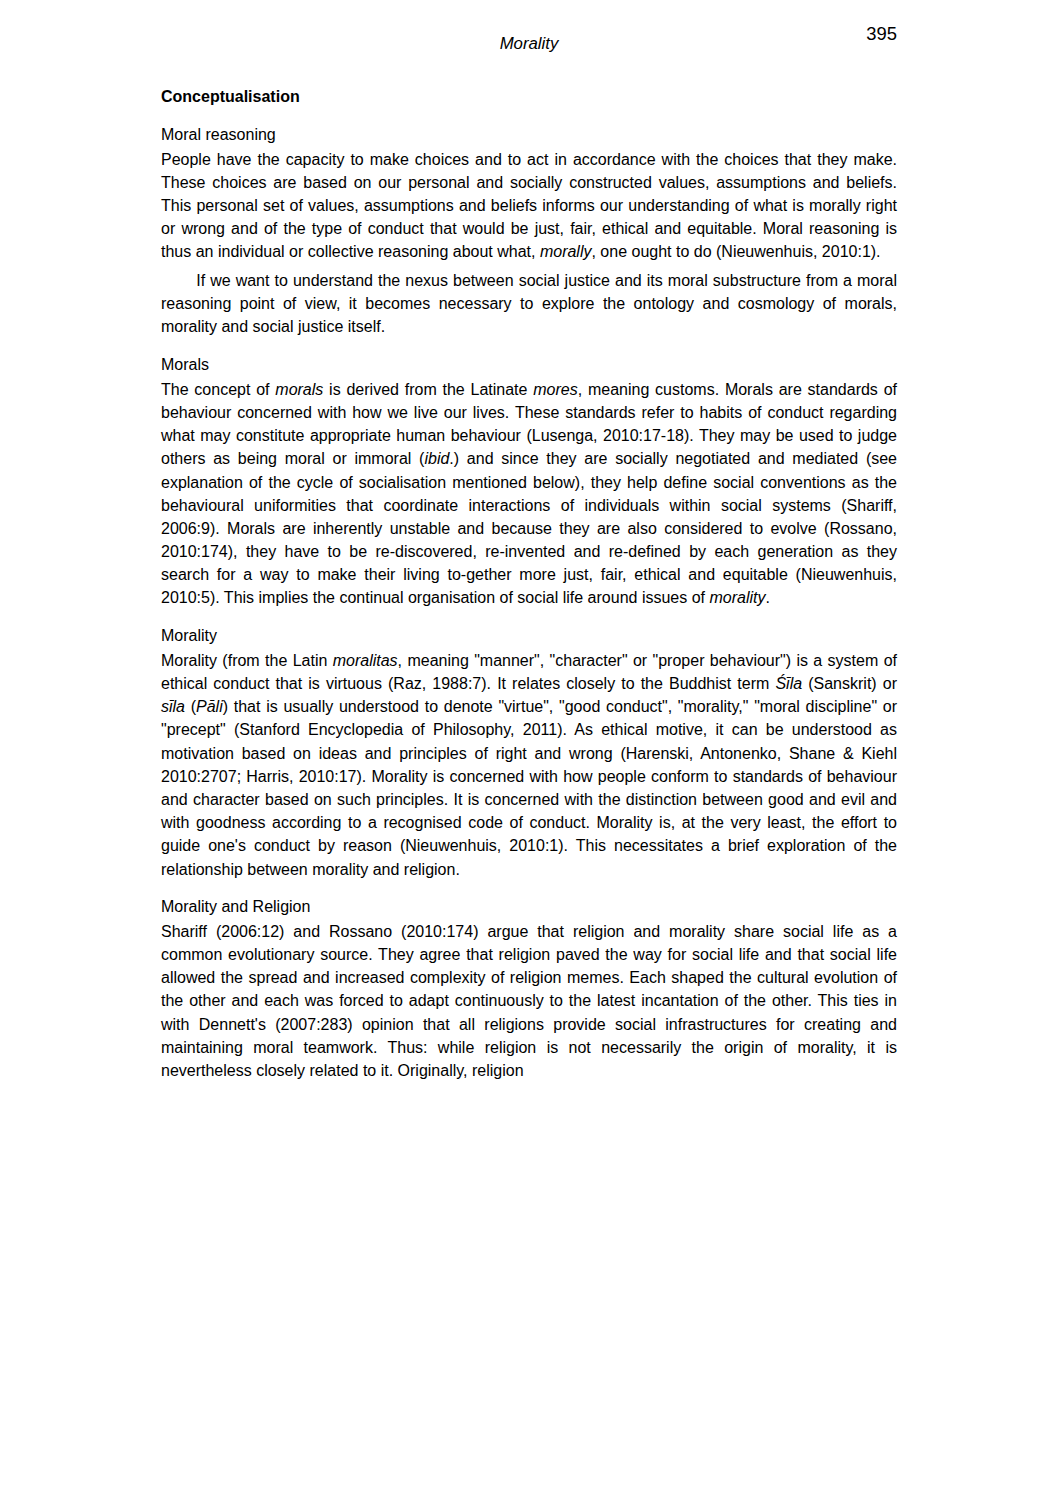Morality 395
Conceptualisation
Moral reasoning
People have the capacity to make choices and to act in accordance with the choices that they make. These choices are based on our personal and socially constructed values, assumptions and beliefs. This personal set of values, assumptions and beliefs informs our understanding of what is morally right or wrong and of the type of conduct that would be just, fair, ethical and equitable. Moral reasoning is thus an individual or collective reasoning about what, morally, one ought to do (Nieuwenhuis, 2010:1).
If we want to understand the nexus between social justice and its moral substructure from a moral reasoning point of view, it becomes necessary to explore the ontology and cosmology of morals, morality and social justice itself.
Morals
The concept of morals is derived from the Latinate mores, meaning customs. Morals are standards of behaviour concerned with how we live our lives. These standards refer to habits of conduct regarding what may constitute appropriate human behaviour (Lusenga, 2010:17-18). They may be used to judge others as being moral or immoral (ibid.) and since they are socially negotiated and mediated (see explanation of the cycle of socialisation mentioned below), they help define social conventions as the behavioural uniformities that coordinate interactions of individuals within social systems (Shariff, 2006:9). Morals are inherently unstable and because they are also considered to evolve (Rossano, 2010:174), they have to be re-discovered, re-invented and re-defined by each generation as they search for a way to make their living to-gether more just, fair, ethical and equitable (Nieuwenhuis, 2010:5). This implies the continual organisation of social life around issues of morality.
Morality
Morality (from the Latin moralitas, meaning "manner", "character" or "proper behaviour") is a system of ethical conduct that is virtuous (Raz, 1988:7). It relates closely to the Buddhist term Śīla (Sanskrit) or sīla (Pāli) that is usually understood to denote "virtue", "good conduct", "morality," "moral discipline" or "precept" (Stanford Encyclopedia of Philosophy, 2011). As ethical motive, it can be understood as motivation based on ideas and principles of right and wrong (Harenski, Antonenko, Shane & Kiehl 2010:2707; Harris, 2010:17). Morality is concerned with how people conform to standards of behaviour and character based on such principles. It is concerned with the distinction between good and evil and with goodness according to a recognised code of conduct. Morality is, at the very least, the effort to guide one's conduct by reason (Nieuwenhuis, 2010:1). This necessitates a brief exploration of the relationship between morality and religion.
Morality and Religion
Shariff (2006:12) and Rossano (2010:174) argue that religion and morality share social life as a common evolutionary source. They agree that religion paved the way for social life and that social life allowed the spread and increased complexity of religion memes. Each shaped the cultural evolution of the other and each was forced to adapt continuously to the latest incantation of the other. This ties in with Dennett's (2007:283) opinion that all religions provide social infrastructures for creating and maintaining moral teamwork. Thus: while religion is not necessarily the origin of morality, it is nevertheless closely related to it. Originally, religion